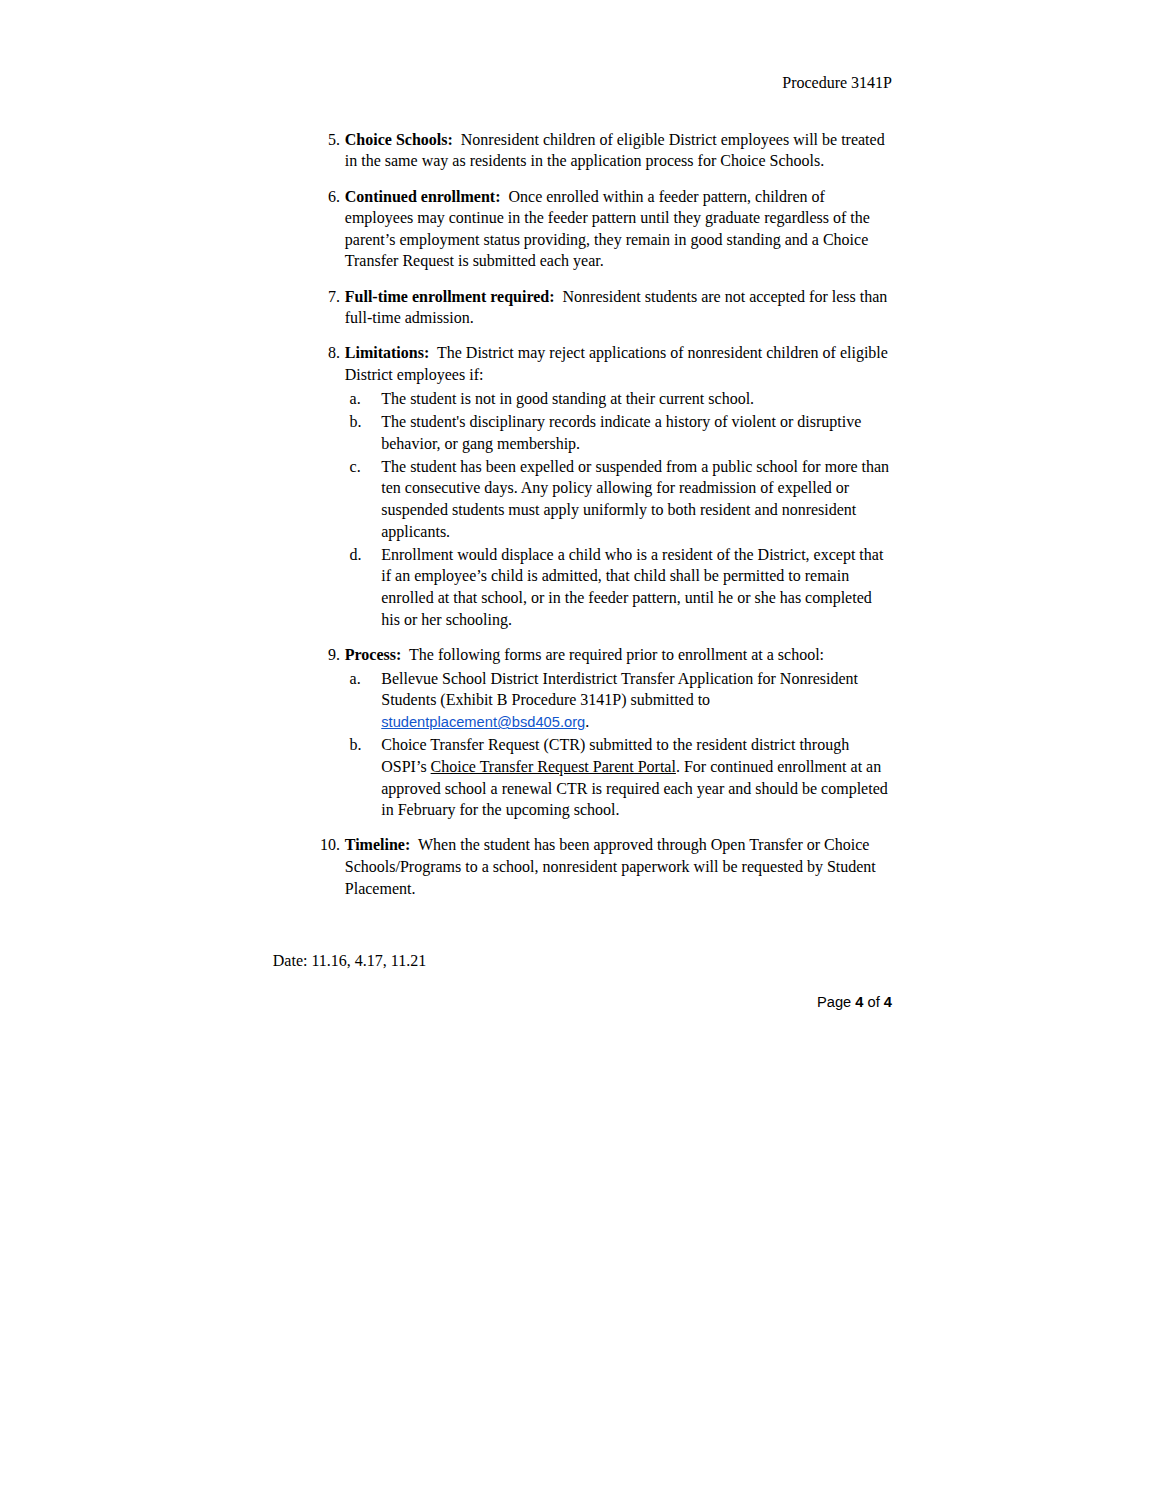Procedure 3141P
Choice Schools: Nonresident children of eligible District employees will be treated in the same way as residents in the application process for Choice Schools.
Continued enrollment: Once enrolled within a feeder pattern, children of employees may continue in the feeder pattern until they graduate regardless of the parent’s employment status providing, they remain in good standing and a Choice Transfer Request is submitted each year.
Full-time enrollment required: Nonresident students are not accepted for less than full-time admission.
Limitations: The District may reject applications of nonresident children of eligible District employees if:
The student is not in good standing at their current school.
The student's disciplinary records indicate a history of violent or disruptive behavior, or gang membership.
The student has been expelled or suspended from a public school for more than ten consecutive days. Any policy allowing for readmission of expelled or suspended students must apply uniformly to both resident and nonresident applicants.
Enrollment would displace a child who is a resident of the District, except that if an employee’s child is admitted, that child shall be permitted to remain enrolled at that school, or in the feeder pattern, until he or she has completed his or her schooling.
Process: The following forms are required prior to enrollment at a school:
Bellevue School District Interdistrict Transfer Application for Nonresident Students (Exhibit B Procedure 3141P) submitted to studentplacement@bsd405.org.
Choice Transfer Request (CTR) submitted to the resident district through OSPI’s Choice Transfer Request Parent Portal. For continued enrollment at an approved school a renewal CTR is required each year and should be completed in February for the upcoming school.
Timeline: When the student has been approved through Open Transfer or Choice Schools/Programs to a school, nonresident paperwork will be requested by Student Placement.
Date: 11.16, 4.17, 11.21
Page 4 of 4